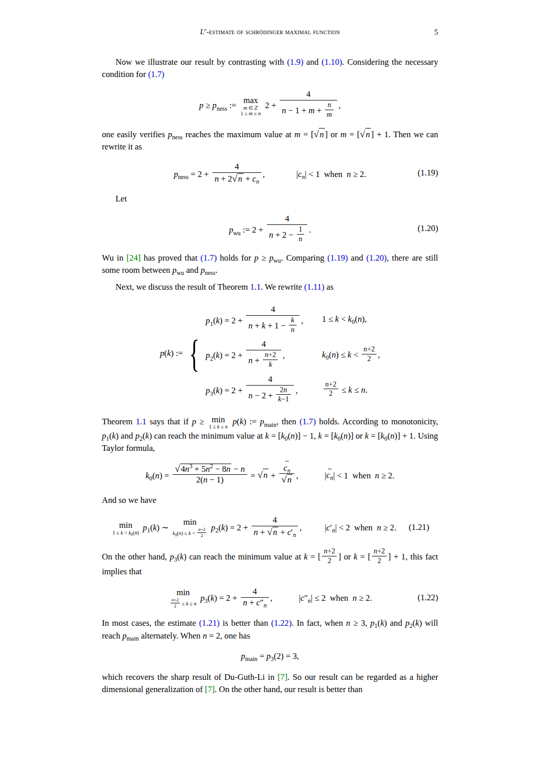Lp-estimate of schrödinger maximal function 5
Now we illustrate our result by contrasting with (1.9) and (1.10). Considering the necessary condition for (1.7)
p ≥ pness := max m ∈ ℤ 1 ≤ m ≤ n 2 + 4 n − 1 + m + nm,
one easily verifies pness reaches the maximum value at m = [n] or m = [n] + 1. Then we can rewrite it as
pness = 2 + 4 n + 2n + cn, |cn| < 1 when n ≥ 2. (1.19)
Let
pwu := 2 + 4 n + 2 − 1 n. (1.20)
Wu in [24] has proved that (1.7) holds for p ≥ pwu. Comparing (1.19) and (1.20), there are still some room between pwu and pness.
Next, we discuss the result of Theorem 1.1. We rewrite (1.11) as
p(k) := {
| p 1 ( k ) = 2 + 4 n + k + 1 − k n , | 1 ≤ k < k 0 ( n ), |
| p 2 ( k ) = 2 + 4 n + n +2 k , | k 0 ( n ) ≤ k < n +2 2 , |
| p 3 ( k ) = 2 + 4 n − 2 + 2 n k −1 , | n +2 2 ≤ k ≤ n . |
Theorem 1.1 says that if p ≥ min 1 ≤ k ≤ n p(k) := pmain, then (1.7) holds. According to monotonicity, p1(k) and p2(k) can reach the minimum value at k = [k0(n)] − 1, k = [k0(n)] or k = [k0(n)] + 1. Using Taylor formula,
k0(n) = 4n3 + 5n2 − 8n − n 2(n − 1) = n + ~cn n, |~cn| < 1 when n ≥ 2.
And so we have
min 1 ≤ k < k0(n) p1(k) ∼ min k0(n) ≤ k < n+22 p2(k) = 2 + 4 n + n + c′n, |c′n| < 2 when n ≥ 2. (1.21)
On the other hand, p3(k) can reach the minimum value at k = [n+22] or k = [n+22] + 1, this fact implies that
min n+22 ≤ k ≤ n p3(k) = 2 + 4 n + c″n, |c″n| ≤ 2 when n ≥ 2. (1.22)
In most cases, the estimate (1.21) is better than (1.22). In fact, when n ≥ 3, p1(k) and p2(k) will reach pmain alternately. When n = 2, one has
pmain = p3(2) = 3,
which recovers the sharp result of Du-Guth-Li in [7]. So our result can be regarded as a higher dimensional generalization of [7]. On the other hand, our result is better than